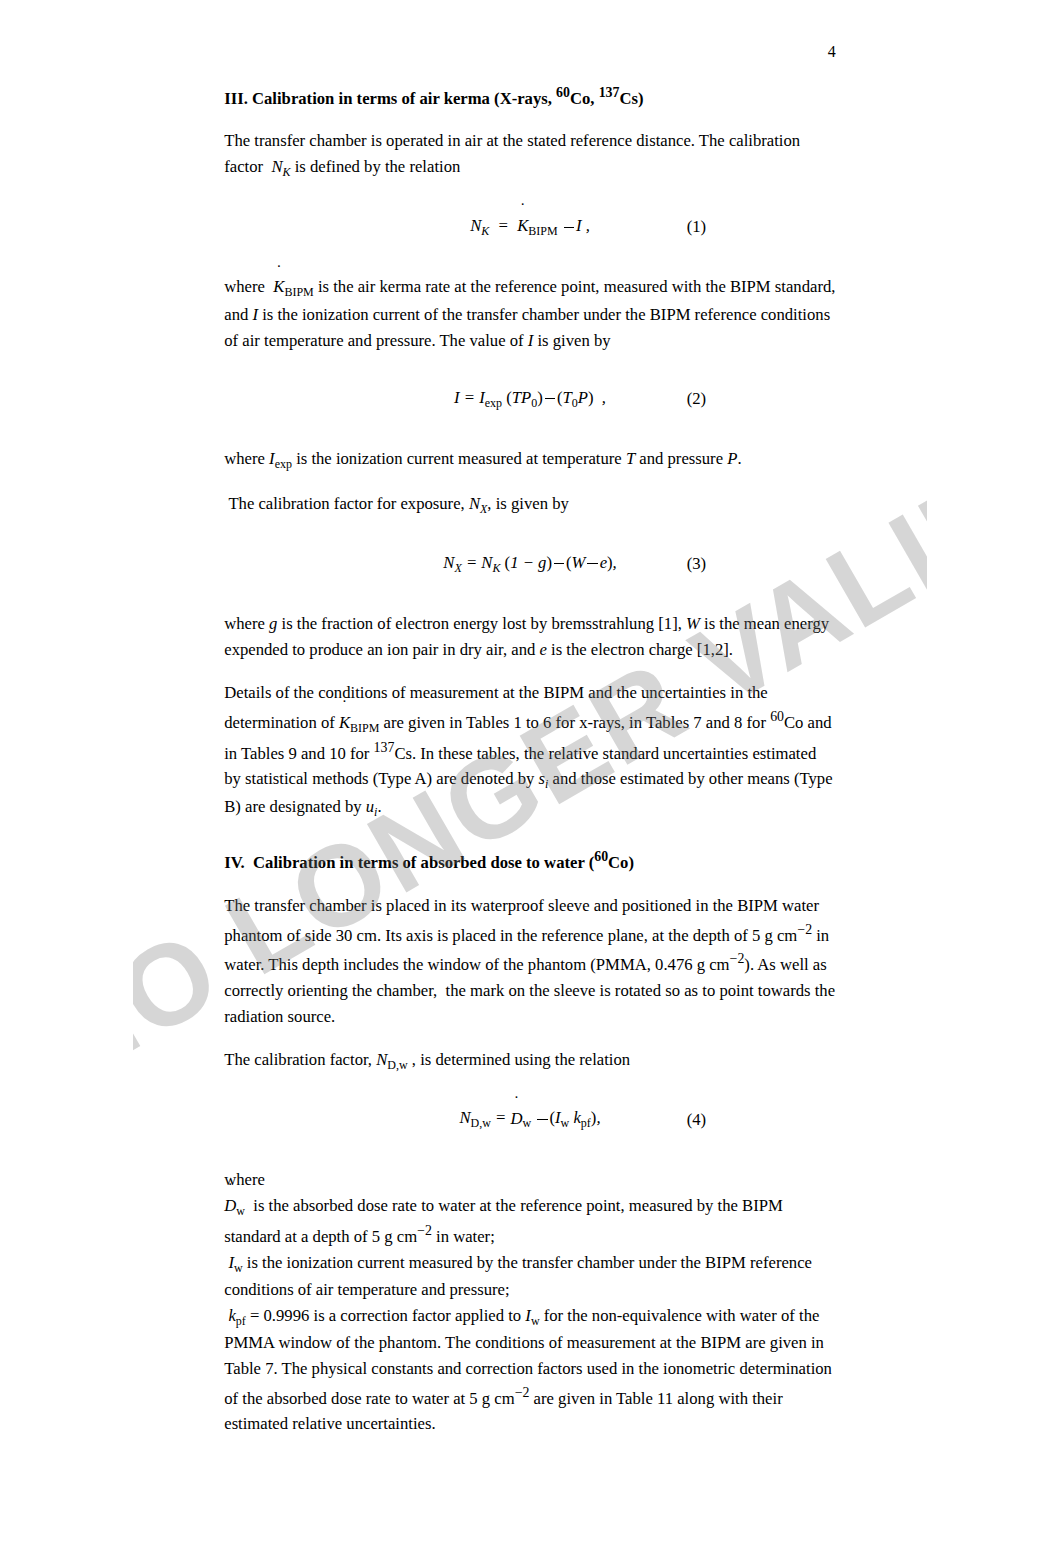4
NO LONGER VALID
III. Calibration in terms of air kerma (X-rays, 60Co, 137Cs)
The transfer chamber is operated in air at the stated reference distance. The calibration factor NK is defined by the relation
NK = KBIPM I , (1)
where KBIPM is the air kerma rate at the reference point, measured with the BIPM standard, and I is the ionization current of the transfer chamber under the BIPM reference conditions of air temperature and pressure. The value of I is given by
I = Iexp (TP0) (T0 P) , (2)
where Iexp is the ionization current measured at temperature T and pressure P.
The calibration factor for exposure, NX, is given by
NX = NK (1 − g) (W e), (3)
where g is the fraction of electron energy lost by bremsstrahlung [1], W is the mean energy expended to produce an ion pair in dry air, and e is the electron charge [1,2].
Details of the conditions of measurement at the BIPM and the uncertainties in the determination of KBIPM are given in Tables 1 to 6 for x-rays, in Tables 7 and 8 for 60Co and in Tables 9 and 10 for 137Cs. In these tables, the relative standard uncertainties estimated by statistical methods (Type A) are denoted by si and those estimated by other means (Type B) are designated by ui.
IV. Calibration in terms of absorbed dose to water (60Co)
The transfer chamber is placed in its waterproof sleeve and positioned in the BIPM water phantom of side 30 cm. Its axis is placed in the reference plane, at the depth of 5 g cm−2 in water. This depth includes the window of the phantom (PMMA, 0.476 g cm−2). As well as correctly orienting the chamber, the mark on the sleeve is rotated so as to point towards the radiation source.
The calibration factor, ND,w , is determined using the relation
ND,w = Dw (Iw kpf), (4)
where
Dw is the absorbed dose rate to water at the reference point, measured by the BIPM standard at a depth of 5 g cm−2 in water;
Iw is the ionization current measured by the transfer chamber under the BIPM reference conditions of air temperature and pressure;
kpf = 0.9996 is a correction factor applied to Iw for the non-equivalence with water of the PMMA window of the phantom. The conditions of measurement at the BIPM are given in Table 7. The physical constants and correction factors used in the ionometric determination of the absorbed dose rate to water at 5 g cm−2 are given in Table 11 along with their estimated relative uncertainties.